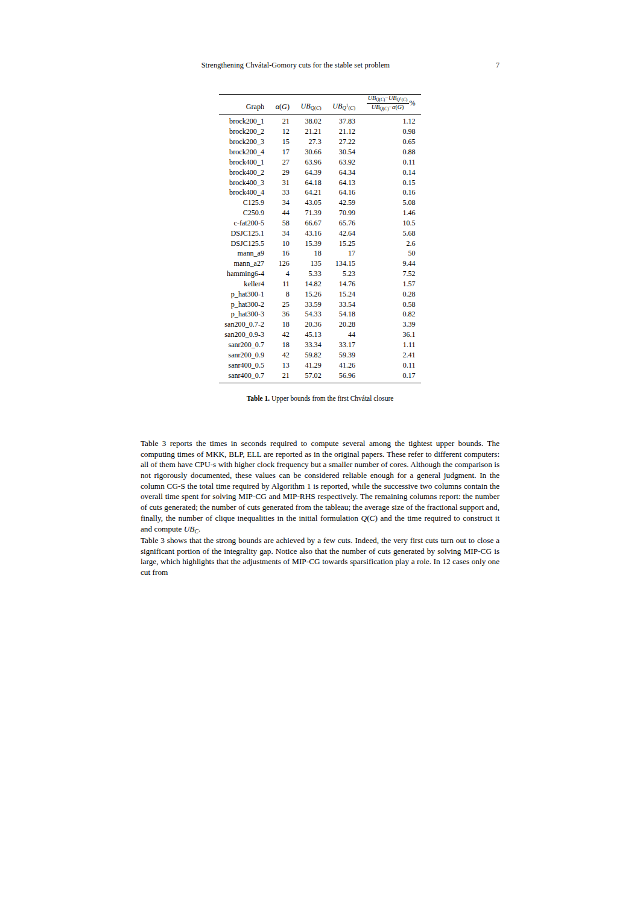Strengthening Chvátal-Gomory cuts for the stable set problem 7
| Graph | α ( G ) | UB Q ( C ) | UB Q 1 ( C ) | UB Q ( C ) − UB Q 1 ( C ) UB Q ( C ) − α ( G ) % |
| --- | --- | --- | --- | --- |
| brock200_1 | 21 | 38.02 | 37.83 | 1.12 |
| brock200_2 | 12 | 21.21 | 21.12 | 0.98 |
| brock200_3 | 15 | 27.3 | 27.22 | 0.65 |
| brock200_4 | 17 | 30.66 | 30.54 | 0.88 |
| brock400_1 | 27 | 63.96 | 63.92 | 0.11 |
| brock400_2 | 29 | 64.39 | 64.34 | 0.14 |
| brock400_3 | 31 | 64.18 | 64.13 | 0.15 |
| brock400_4 | 33 | 64.21 | 64.16 | 0.16 |
| C125.9 | 34 | 43.05 | 42.59 | 5.08 |
| C250.9 | 44 | 71.39 | 70.99 | 1.46 |
| c-fat200-5 | 58 | 66.67 | 65.76 | 10.5 |
| DSJC125.1 | 34 | 43.16 | 42.64 | 5.68 |
| DSJC125.5 | 10 | 15.39 | 15.25 | 2.6 |
| mann_a9 | 16 | 18 | 17 | 50 |
| mann_a27 | 126 | 135 | 134.15 | 9.44 |
| hamming6-4 | 4 | 5.33 | 5.23 | 7.52 |
| keller4 | 11 | 14.82 | 14.76 | 1.57 |
| p_hat300-1 | 8 | 15.26 | 15.24 | 0.28 |
| p_hat300-2 | 25 | 33.59 | 33.54 | 0.58 |
| p_hat300-3 | 36 | 54.33 | 54.18 | 0.82 |
| san200_0.7-2 | 18 | 20.36 | 20.28 | 3.39 |
| san200_0.9-3 | 42 | 45.13 | 44 | 36.1 |
| sanr200_0.7 | 18 | 33.34 | 33.17 | 1.11 |
| sanr200_0.9 | 42 | 59.82 | 59.39 | 2.41 |
| sanr400_0.5 | 13 | 41.29 | 41.26 | 0.11 |
| sanr400_0.7 | 21 | 57.02 | 56.96 | 0.17 |
Table 1. Upper bounds from the first Chvátal closure
Table 3 reports the times in seconds required to compute several among the tightest upper bounds. The computing times of MKK, BLP, ELL are reported as in the original papers. These refer to different computers: all of them have CPU-s with higher clock frequency but a smaller number of cores. Although the comparison is not rigorously documented, these values can be considered reliable enough for a general judgment. In the column CG-S the total time required by Algorithm 1 is reported, while the successive two columns contain the overall time spent for solving MIP-CG and MIP-RHS respectively. The remaining columns report: the number of cuts generated; the number of cuts generated from the tableau; the average size of the fractional support and, finally, the number of clique inequalities in the initial formulation Q(C) and the time required to construct it and compute UBC.
Table 3 shows that the strong bounds are achieved by a few cuts. Indeed, the very first cuts turn out to close a significant portion of the integrality gap. Notice also that the number of cuts generated by solving MIP-CG is large, which highlights that the adjustments of MIP-CG towards sparsification play a role. In 12 cases only one cut from